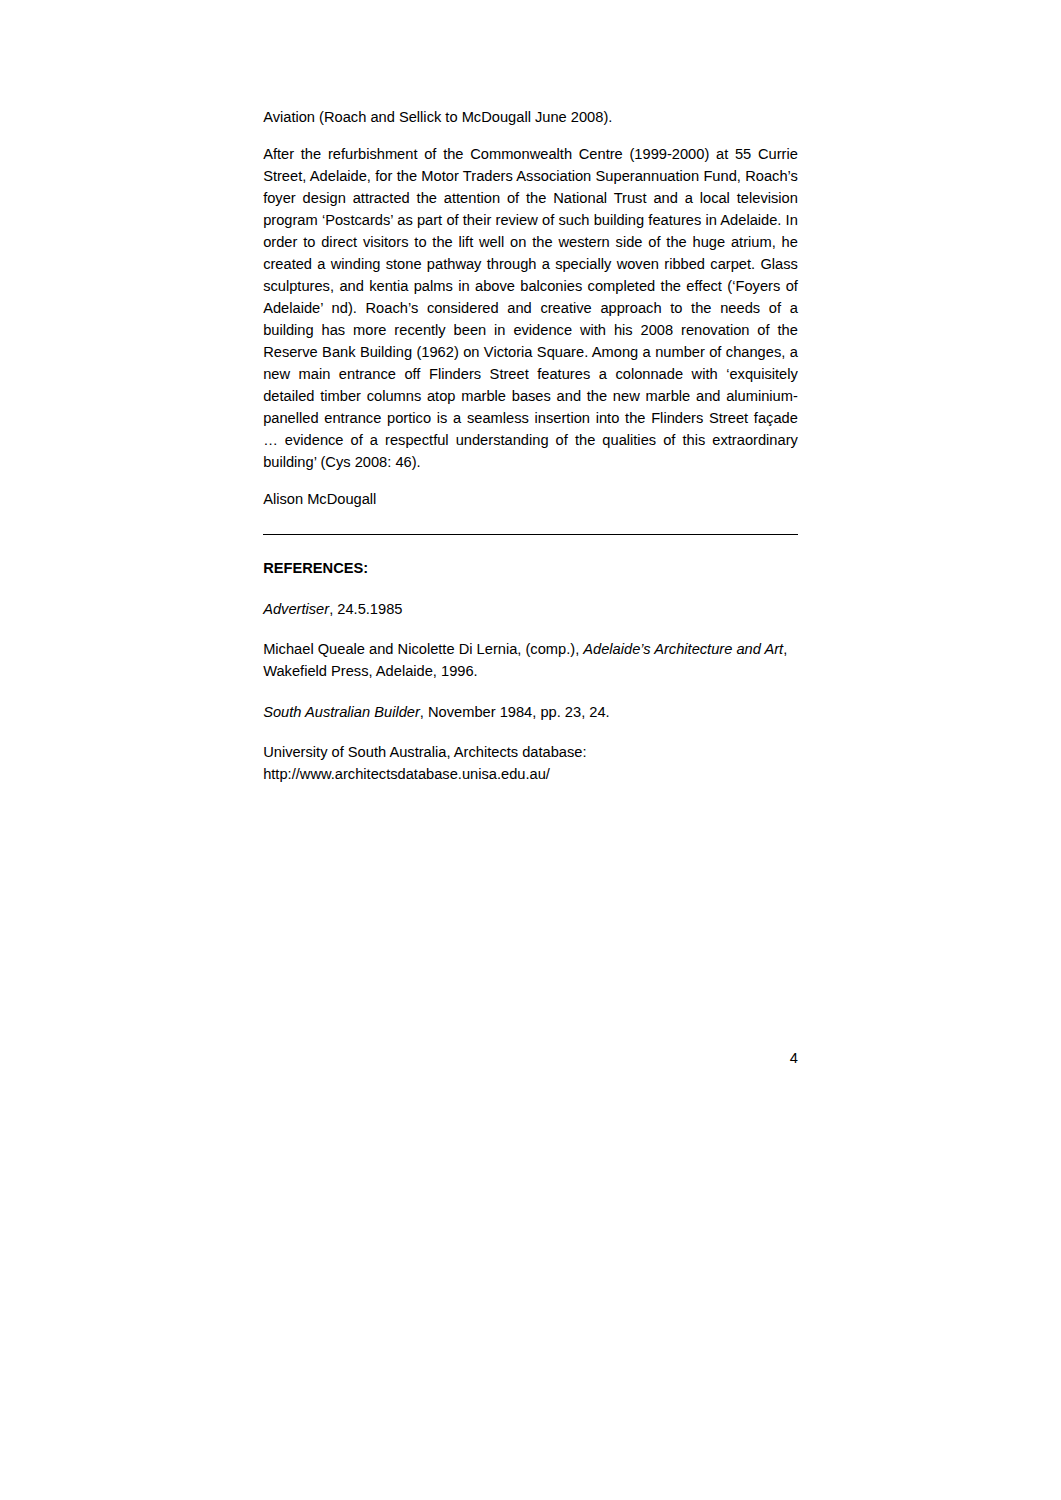Aviation (Roach and Sellick to McDougall June 2008).
After the refurbishment of the Commonwealth Centre (1999-2000) at 55 Currie Street, Adelaide, for the Motor Traders Association Superannuation Fund, Roach’s foyer design attracted the attention of the National Trust and a local television program ‘Postcards’ as part of their review of such building features in Adelaide. In order to direct visitors to the lift well on the western side of the huge atrium, he created a winding stone pathway through a specially woven ribbed carpet. Glass sculptures, and kentia palms in above balconies completed the effect (‘Foyers of Adelaide’ nd). Roach’s considered and creative approach to the needs of a building has more recently been in evidence with his 2008 renovation of the Reserve Bank Building (1962) on Victoria Square. Among a number of changes, a new main entrance off Flinders Street features a colonnade with ‘exquisitely detailed timber columns atop marble bases and the new marble and aluminium-panelled entrance portico is a seamless insertion into the Flinders Street façade … evidence of a respectful understanding of the qualities of this extraordinary building’ (Cys 2008: 46).
Alison McDougall
REFERENCES:
Advertiser, 24.5.1985
Michael Queale and Nicolette Di Lernia, (comp.), Adelaide’s Architecture and Art, Wakefield Press, Adelaide, 1996.
South Australian Builder, November 1984, pp. 23, 24.
University of South Australia, Architects database:
http://www.architectsdatabase.unisa.edu.au/
4